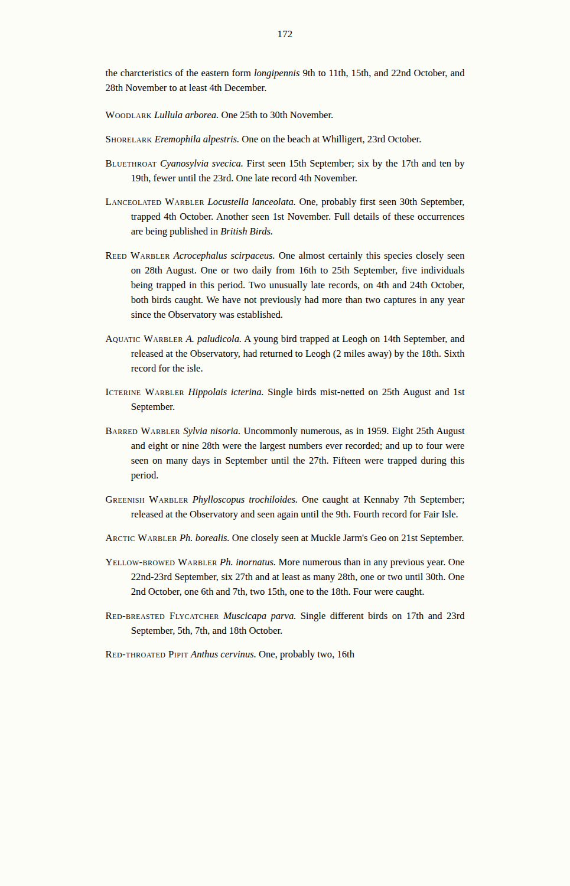172
the charcteristics of the eastern form longipennis 9th to 11th, 15th, and 22nd October, and 28th November to at least 4th December.
Woodlark Lullula arborea. One 25th to 30th November.
Shorelark Eremophila alpestris. One on the beach at Whilligert, 23rd October.
Bluethroat Cyanosylvia svecica. First seen 15th September; six by the 17th and ten by 19th, fewer until the 23rd. One late record 4th November.
Lanceolated Warbler Locustella lanceolata. One, probably first seen 30th September, trapped 4th October. Another seen 1st November. Full details of these occurrences are being published in British Birds.
Reed Warbler Acrocephalus scirpaceus. One almost certainly this species closely seen on 28th August. One or two daily from 16th to 25th September, five individuals being trapped in this period. Two unusually late records, on 4th and 24th October, both birds caught. We have not previously had more than two captures in any year since the Observatory was established.
Aquatic Warbler A. paludicola. A young bird trapped at Leogh on 14th September, and released at the Observatory, had returned to Leogh (2 miles away) by the 18th. Sixth record for the isle.
Icterine Warbler Hippolais icterina. Single birds mist-netted on 25th August and 1st September.
Barred Warbler Sylvia nisoria. Uncommonly numerous, as in 1959. Eight 25th August and eight or nine 28th were the largest numbers ever recorded; and up to four were seen on many days in September until the 27th. Fifteen were trapped during this period.
Greenish Warbler Phylloscopus trochiloides. One caught at Kennaby 7th September; released at the Observatory and seen again until the 9th. Fourth record for Fair Isle.
Arctic Warbler Ph. borealis. One closely seen at Muckle Jarm's Geo on 21st September.
Yellow-browed Warbler Ph. inornatus. More numerous than in any previous year. One 22nd-23rd September, six 27th and at least as many 28th, one or two until 30th. One 2nd October, one 6th and 7th, two 15th, one to the 18th. Four were caught.
Red-breasted Flycatcher Muscicapa parva. Single different birds on 17th and 23rd September, 5th, 7th, and 18th October.
Red-throated Pipit Anthus cervinus. One, probably two, 16th